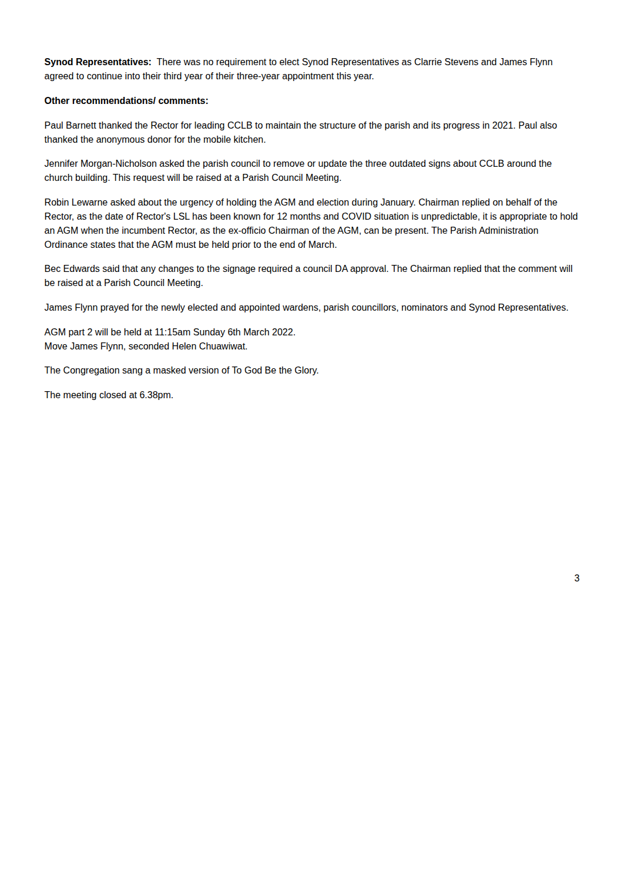Synod Representatives: There was no requirement to elect Synod Representatives as Clarrie Stevens and James Flynn agreed to continue into their third year of their three-year appointment this year.
Other recommendations/ comments:
Paul Barnett thanked the Rector for leading CCLB to maintain the structure of the parish and its progress in 2021. Paul also thanked the anonymous donor for the mobile kitchen.
Jennifer Morgan-Nicholson asked the parish council to remove or update the three outdated signs about CCLB around the church building. This request will be raised at a Parish Council Meeting.
Robin Lewarne asked about the urgency of holding the AGM and election during January. Chairman replied on behalf of the Rector, as the date of Rector's LSL has been known for 12 months and COVID situation is unpredictable, it is appropriate to hold an AGM when the incumbent Rector, as the ex-officio Chairman of the AGM, can be present. The Parish Administration Ordinance states that the AGM must be held prior to the end of March.
Bec Edwards said that any changes to the signage required a council DA approval. The Chairman replied that the comment will be raised at a Parish Council Meeting.
James Flynn prayed for the newly elected and appointed wardens, parish councillors, nominators and Synod Representatives.
AGM part 2 will be held at 11:15am Sunday 6th March 2022.
Move James Flynn, seconded Helen Chuawiwat.
The Congregation sang a masked version of To God Be the Glory.
The meeting closed at 6.38pm.
3